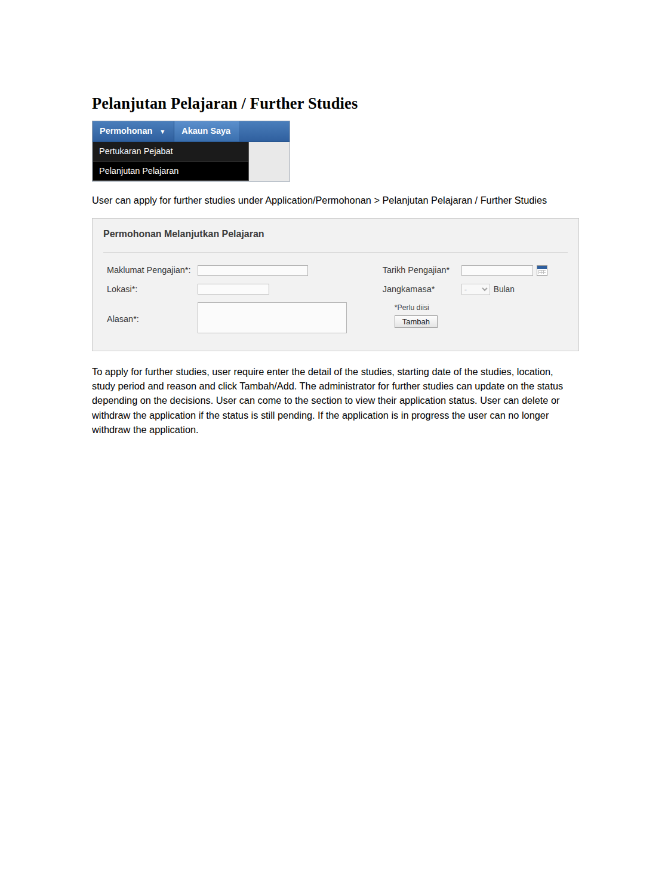Pelanjutan Pelajaran / Further Studies
Permohonan ▼
Akaun Saya
Pertukaran Pejabat
Pelanjutan Pelajaran
User can apply for further studies under Application/Permohonan > Pelanjutan Pelajaran / Further Studies
Permohonan Melanjutkan Pelajaran
| Maklumat Pengajian*: | | Tarikh Pengajian* | |
| Lokasi*: | | Jangkamasa* | - Bulan |
| Alasan*: | | *Perlu diisi Tambah |
To apply for further studies, user require enter the detail of the studies, starting date of the studies, location, study period and reason and click Tambah/Add. The administrator for further studies can update on the status depending on the decisions. User can come to the section to view their application status. User can delete or withdraw the application if the status is still pending. If the application is in progress the user can no longer withdraw the application.